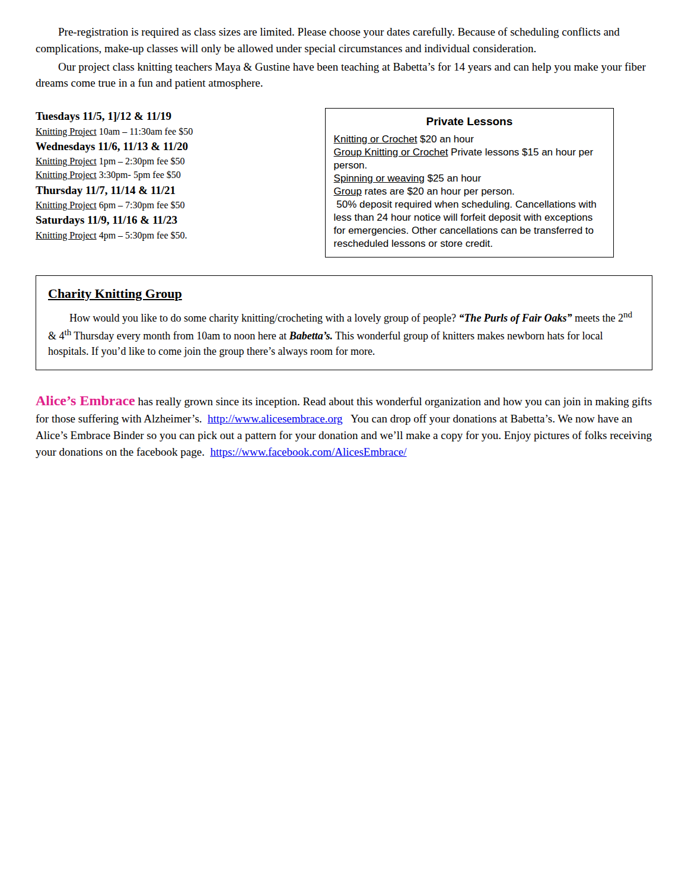Pre-registration is required as class sizes are limited. Please choose your dates carefully. Because of scheduling conflicts and complications, make-up classes will only be allowed under special circumstances and individual consideration.
Our project class knitting teachers Maya & Gustine have been teaching at Babetta’s for 14 years and can help you make your fiber dreams come true in a fun and patient atmosphere.
Tuesdays 11/5, 1]/12 & 11/19
Knitting Project 10am – 11:30am fee $50
Wednesdays 11/6, 11/13 & 11/20
Knitting Project 1pm – 2:30pm fee $50
Knitting Project 3:30pm- 5pm fee $50
Thursday 11/7, 11/14 & 11/21
Knitting Project 6pm – 7:30pm fee $50
Saturdays 11/9, 11/16 & 11/23
Knitting Project 4pm – 5:30pm fee $50.
Private Lessons
Knitting or Crochet $20 an hour
Group Knitting or Crochet Private lessons $15 an hour per person.
Spinning or weaving $25 an hour
Group rates are $20 an hour per person.
50% deposit required when scheduling. Cancellations with less than 24 hour notice will forfeit deposit with exceptions for emergencies. Other cancellations can be transferred to rescheduled lessons or store credit.
Charity Knitting Group
How would you like to do some charity knitting/crocheting with a lovely group of people? “The Purls of Fair Oaks” meets the 2nd & 4th Thursday every month from 10am to noon here at Babetta’s. This wonderful group of knitters makes newborn hats for local hospitals. If you’d like to come join the group there’s always room for more.
Alice’s Embrace has really grown since its inception. Read about this wonderful organization and how you can join in making gifts for those suffering with Alzheimer’s. http://www.alicesembrace.org You can drop off your donations at Babetta’s. We now have an Alice’s Embrace Binder so you can pick out a pattern for your donation and we’ll make a copy for you. Enjoy pictures of folks receiving your donations on the facebook page. https://www.facebook.com/AlicesEmbrace/